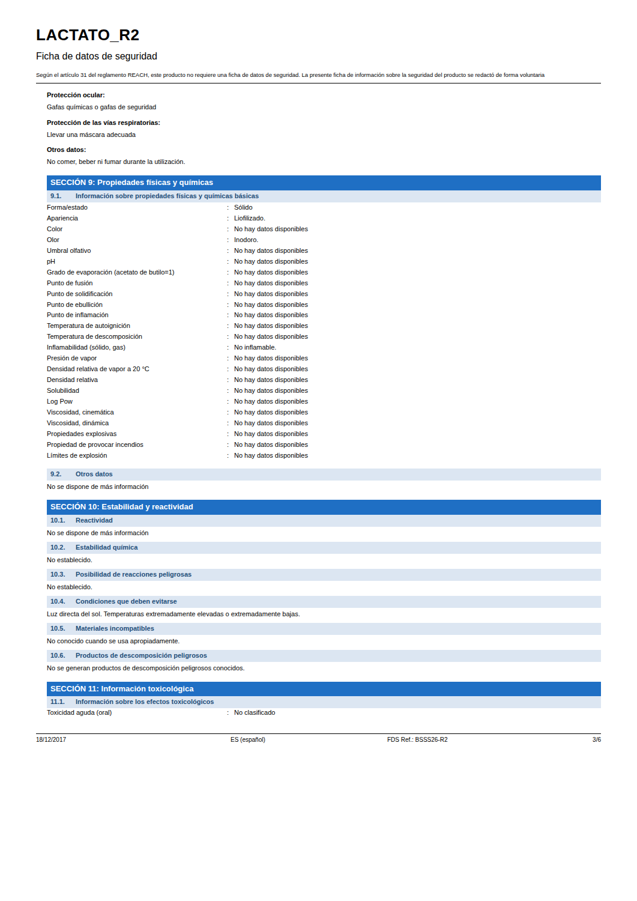LACTATO_R2
Ficha de datos de seguridad
Según el artículo 31 del reglamento REACH, este producto no requiere una ficha de datos de seguridad. La presente ficha de información sobre la seguridad del producto se redactó de forma voluntaria
Protección ocular:
Gafas químicas o gafas de seguridad
Protección de las vías respiratorias:
Llevar una máscara adecuada
Otros datos:
No comer, beber ni fumar durante la utilización.
SECCIÓN 9: Propiedades físicas y químicas
9.1. Información sobre propiedades físicas y químicas básicas
| Forma/estado | : | Sólido |
| Apariencia | : | Liofilizado. |
| Color | : | No hay datos disponibles |
| Olor | : | Inodoro. |
| Umbral olfativo | : | No hay datos disponibles |
| pH | : | No hay datos disponibles |
| Grado de evaporación (acetato de butilo=1) | : | No hay datos disponibles |
| Punto de fusión | : | No hay datos disponibles |
| Punto de solidificación | : | No hay datos disponibles |
| Punto de ebullición | : | No hay datos disponibles |
| Punto de inflamación | : | No hay datos disponibles |
| Temperatura de autoignición | : | No hay datos disponibles |
| Temperatura de descomposición | : | No hay datos disponibles |
| Inflamabilidad (sólido, gas) | : | No inflamable. |
| Presión de vapor | : | No hay datos disponibles |
| Densidad relativa de vapor a 20 °C | : | No hay datos disponibles |
| Densidad relativa | : | No hay datos disponibles |
| Solubilidad | : | No hay datos disponibles |
| Log Pow | : | No hay datos disponibles |
| Viscosidad, cinemática | : | No hay datos disponibles |
| Viscosidad, dinámica | : | No hay datos disponibles |
| Propiedades explosivas | : | No hay datos disponibles |
| Propiedad de provocar incendios | : | No hay datos disponibles |
| Límites de explosión | : | No hay datos disponibles |
9.2. Otros datos
No se dispone de más información
SECCIÓN 10: Estabilidad y reactividad
10.1. Reactividad
No se dispone de más información
10.2. Estabilidad química
No establecido.
10.3. Posibilidad de reacciones peligrosas
No establecido.
10.4. Condiciones que deben evitarse
Luz directa del sol. Temperaturas extremadamente elevadas o extremadamente bajas.
10.5. Materiales incompatibles
No conocido cuando se usa apropiadamente.
10.6. Productos de descomposición peligrosos
No se generan productos de descomposición peligrosos conocidos.
SECCIÓN 11: Información toxicológica
11.1. Información sobre los efectos toxicológicos
Toxicidad aguda (oral)
:
No clasificado
18/12/2017
ES (español)
FDS Ref.: BSSS26-R2
3/6